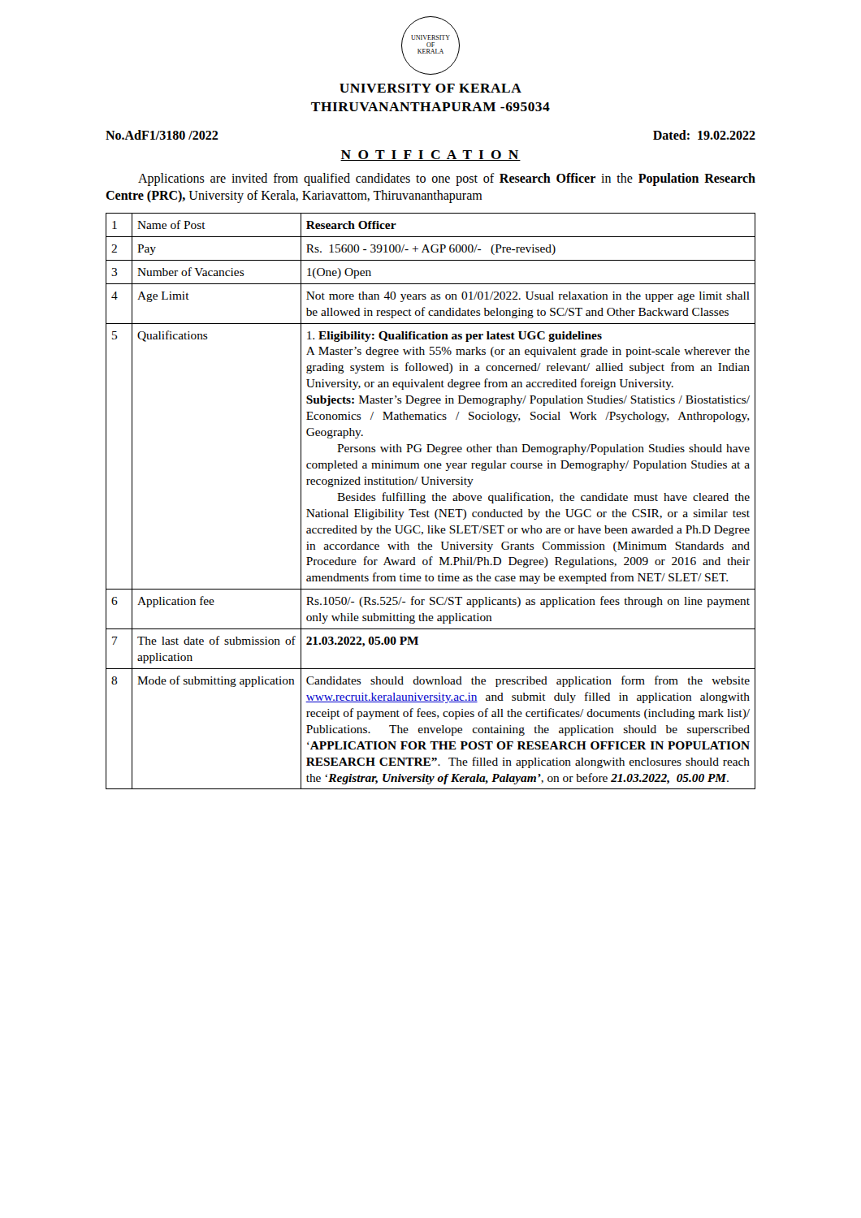UNIVERSITY
OF
KERALA
UNIVERSITY OF KERALA
THIRUVANANTHAPURAM -695034
No.AdF1/3180 /2022 Dated: 19.02.2022
N O T I F I C A T I O N
Applications are invited from qualified candidates to one post of Research Officer in the Population Research Centre (PRC), University of Kerala, Kariavattom, Thiruvananthapuram
| 1 | Name of Post | Research Officer |
| 2 | Pay | Rs. 15600 - 39100/- + AGP 6000/- (Pre-revised) |
| 3 | Number of Vacancies | 1(One) Open |
| 4 | Age Limit | Not more than 40 years as on 01/01/2022. Usual relaxation in the upper age limit shall be allowed in respect of candidates belonging to SC/ST and Other Backward Classes |
| 5 | Qualifications | 1. Eligibility: Qualification as per latest UGC guidelines A Master’s degree with 55% marks (or an equivalent grade in point-scale wherever the grading system is followed) in a concerned/ relevant/ allied subject from an Indian University, or an equivalent degree from an accredited foreign University. Subjects: Master’s Degree in Demography/ Population Studies/ Statistics / Biostatistics/ Economics / Mathematics / Sociology, Social Work /Psychology, Anthropology, Geography. Persons with PG Degree other than Demography/Population Studies should have completed a minimum one year regular course in Demography/ Population Studies at a recognized institution/ University Besides fulfilling the above qualification, the candidate must have cleared the National Eligibility Test (NET) conducted by the UGC or the CSIR, or a similar test accredited by the UGC, like SLET/SET or who are or have been awarded a Ph.D Degree in accordance with the University Grants Commission (Minimum Standards and Procedure for Award of M.Phil/Ph.D Degree) Regulations, 2009 or 2016 and their amendments from time to time as the case may be exempted from NET/ SLET/ SET. |
| 6 | Application fee | Rs.1050/- (Rs.525/- for SC/ST applicants) as application fees through on line payment only while submitting the application |
| 7 | The last date of submission of application | 21.03.2022, 05.00 PM |
| 8 | Mode of submitting application | Candidates should download the prescribed application form from the website www.recruit.keralauniversity.ac.in and submit duly filled in application alongwith receipt of payment of fees, copies of all the certificates/ documents (including mark list)/ Publications. The envelope containing the application should be superscribed ‘ APPLICATION FOR THE POST OF RESEARCH OFFICER IN POPULATION RESEARCH CENTRE” . The filled in application alongwith enclosures should reach the ‘ Registrar, University of Kerala, Palayam’ , on or before 21.03.2022, 05.00 PM . |